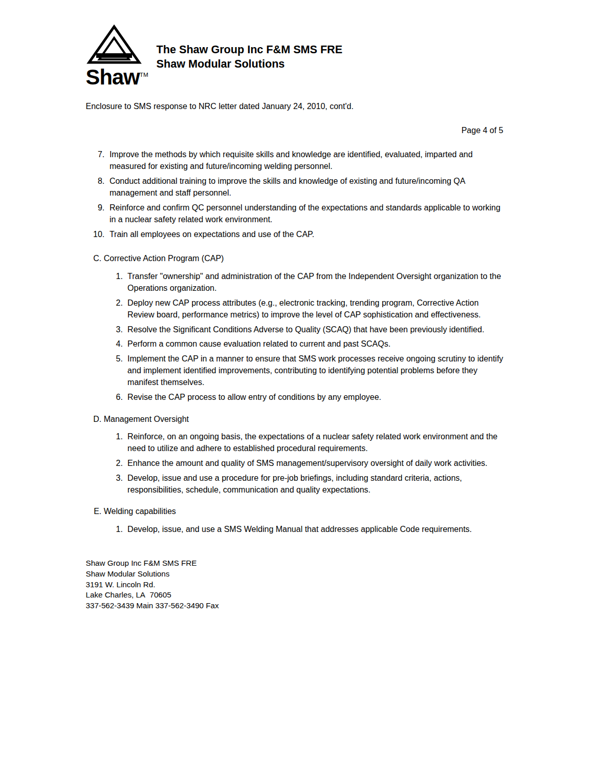ShawTM
The Shaw Group Inc F&M SMS FRE
Shaw Modular Solutions
Enclosure to SMS response to NRC letter dated January 24, 2010, cont'd.
Page 4 of 5
7. Improve the methods by which requisite skills and knowledge are identified, evaluated, imparted and measured for existing and future/incoming welding personnel.
8. Conduct additional training to improve the skills and knowledge of existing and future/incoming QA management and staff personnel.
9. Reinforce and confirm QC personnel understanding of the expectations and standards applicable to working in a nuclear safety related work environment.
10. Train all employees on expectations and use of the CAP.
Corrective Action Program (CAP)
Transfer "ownership" and administration of the CAP from the Independent Oversight organization to the Operations organization.
Deploy new CAP process attributes (e.g., electronic tracking, trending program, Corrective Action Review board, performance metrics) to improve the level of CAP sophistication and effectiveness.
Resolve the Significant Conditions Adverse to Quality (SCAQ) that have been previously identified.
Perform a common cause evaluation related to current and past SCAQs.
Implement the CAP in a manner to ensure that SMS work processes receive ongoing scrutiny to identify and implement identified improvements, contributing to identifying potential problems before they manifest themselves.
Revise the CAP process to allow entry of conditions by any employee.
Management Oversight
Reinforce, on an ongoing basis, the expectations of a nuclear safety related work environment and the need to utilize and adhere to established procedural requirements.
Enhance the amount and quality of SMS management/supervisory oversight of daily work activities.
Develop, issue and use a procedure for pre-job briefings, including standard criteria, actions, responsibilities, schedule, communication and quality expectations.
Welding capabilities
Develop, issue, and use a SMS Welding Manual that addresses applicable Code requirements.
Shaw Group Inc F&M SMS FRE
Shaw Modular Solutions
3191 W. Lincoln Rd.
Lake Charles, LA 70605
337-562-3439 Main 337-562-3490 Fax